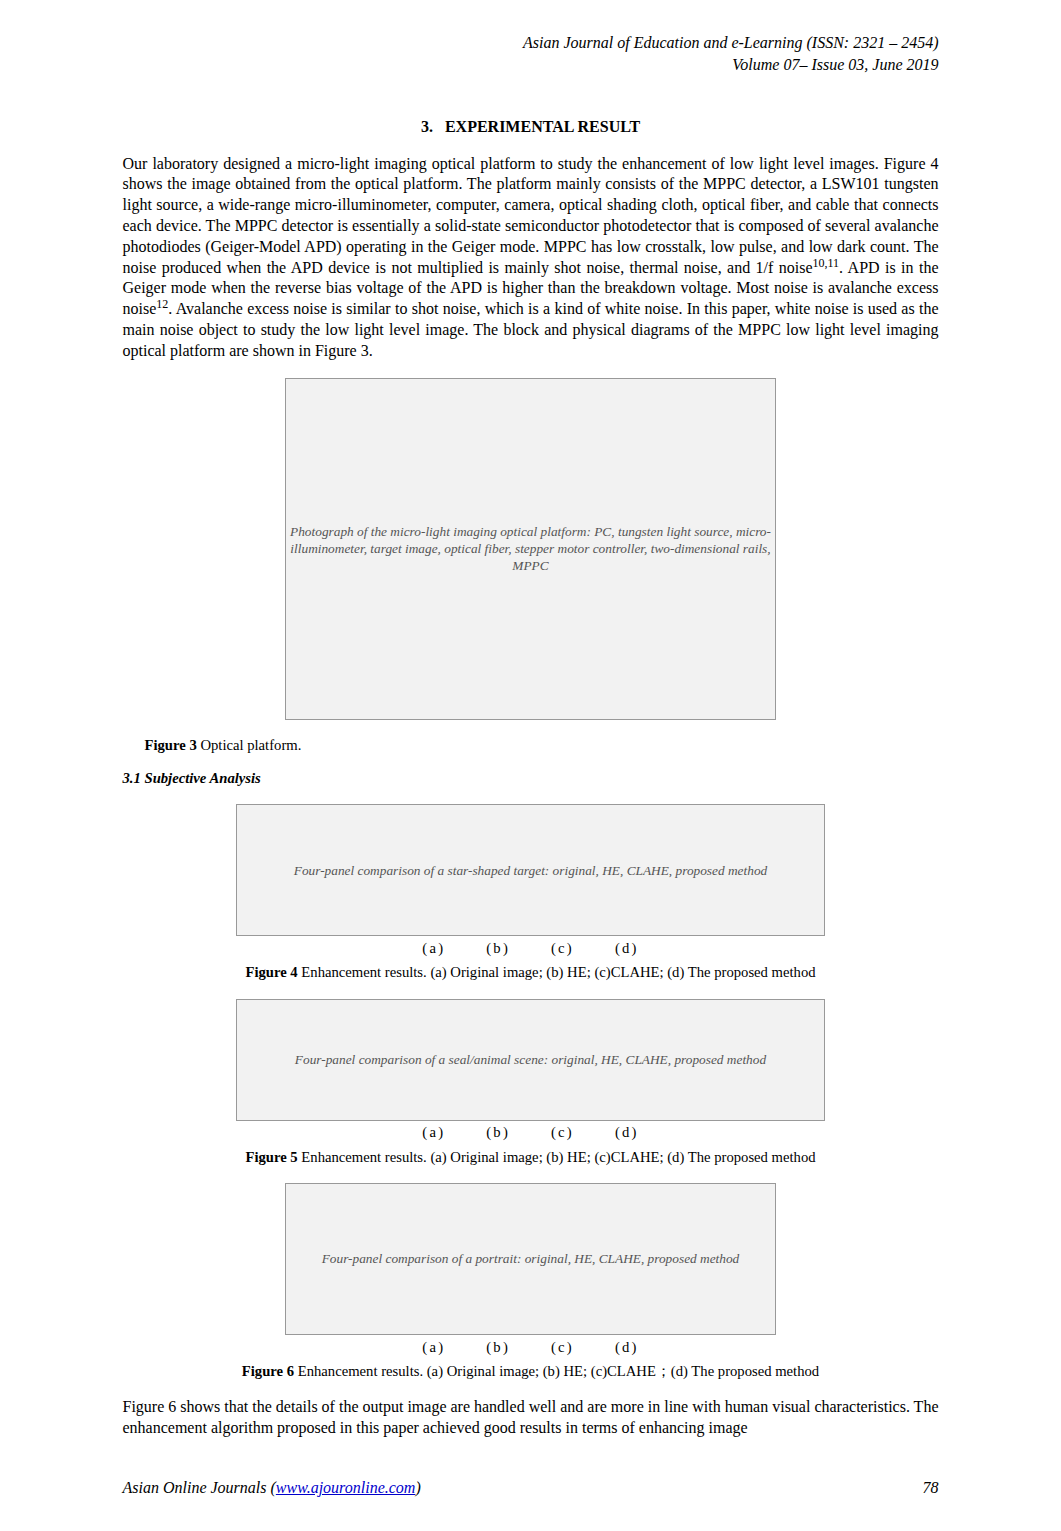Asian Journal of Education and e-Learning (ISSN: 2321 – 2454)
Volume 07– Issue 03, June 2019
3. EXPERIMENTAL RESULT
Our laboratory designed a micro-light imaging optical platform to study the enhancement of low light level images. Figure 4 shows the image obtained from the optical platform. The platform mainly consists of the MPPC detector, a LSW101 tungsten light source, a wide-range micro-illuminometer, computer, camera, optical shading cloth, optical fiber, and cable that connects each device. The MPPC detector is essentially a solid-state semiconductor photodetector that is composed of several avalanche photodiodes (Geiger-Model APD) operating in the Geiger mode. MPPC has low crosstalk, low pulse, and low dark count. The noise produced when the APD device is not multiplied is mainly shot noise, thermal noise, and 1/f noise10,11. APD is in the Geiger mode when the reverse bias voltage of the APD is higher than the breakdown voltage. Most noise is avalanche excess noise12. Avalanche excess noise is similar to shot noise, which is a kind of white noise. In this paper, white noise is used as the main noise object to study the low light level image. The block and physical diagrams of the MPPC low light level imaging optical platform are shown in Figure 3.
Photograph of the micro-light imaging optical platform: PC, tungsten light source, micro-illuminometer, target image, optical fiber, stepper motor controller, two-dimensional rails, MPPC
Figure 3 Optical platform.
3.1 Subjective Analysis
Four-panel comparison of a star-shaped target: original, HE, CLAHE, proposed method
(a) (b) (c) (d)
Figure 4 Enhancement results. (a) Original image; (b) HE; (c)CLAHE; (d) The proposed method
Four-panel comparison of a seal/animal scene: original, HE, CLAHE, proposed method
(a) (b) (c) (d)
Figure 5 Enhancement results. (a) Original image; (b) HE; (c)CLAHE; (d) The proposed method
Four-panel comparison of a portrait: original, HE, CLAHE, proposed method
(a) (b) (c) (d)
Figure 6 Enhancement results. (a) Original image; (b) HE; (c)CLAHE；(d) The proposed method
Figure 6 shows that the details of the output image are handled well and are more in line with human visual characteristics. The enhancement algorithm proposed in this paper achieved good results in terms of enhancing image
Asian Online Journals (www.ajouronline.com) 78